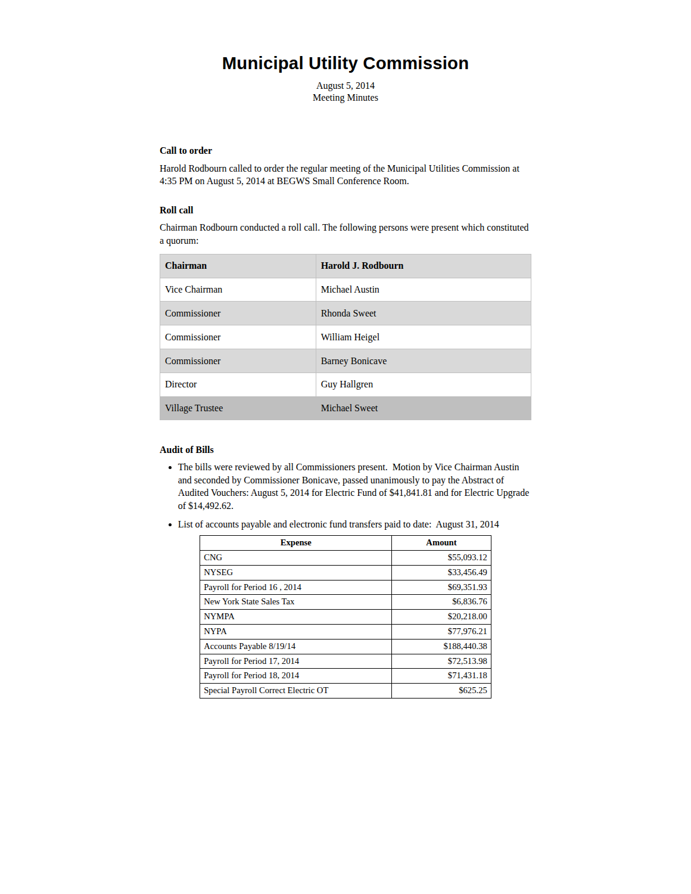Municipal Utility Commission
August 5, 2014
Meeting Minutes
Call to order
Harold Rodbourn called to order the regular meeting of the Municipal Utilities Commission at 4:35 PM on August 5, 2014 at BEGWS Small Conference Room.
Roll call
Chairman Rodbourn conducted a roll call. The following persons were present which constituted a quorum:
| Chairman | Harold J. Rodbourn |
| Vice Chairman | Michael Austin |
| Commissioner | Rhonda Sweet |
| Commissioner | William Heigel |
| Commissioner | Barney Bonicave |
| Director | Guy Hallgren |
| Village Trustee | Michael Sweet |
Audit of Bills
The bills were reviewed by all Commissioners present. Motion by Vice Chairman Austin and seconded by Commissioner Bonicave, passed unanimously to pay the Abstract of Audited Vouchers: August 5, 2014 for Electric Fund of $41,841.81 and for Electric Upgrade of $14,492.62.
List of accounts payable and electronic fund transfers paid to date: August 31, 2014
| Expense | Amount |
| --- | --- |
| CNG | $55,093.12 |
| NYSEG | $33,456.49 |
| Payroll for Period 16 , 2014 | $69,351.93 |
| New York State Sales Tax | $6,836.76 |
| NYMPA | $20,218.00 |
| NYPA | $77,976.21 |
| Accounts Payable 8/19/14 | $188,440.38 |
| Payroll for Period 17, 2014 | $72,513.98 |
| Payroll for Period 18, 2014 | $71,431.18 |
| Special Payroll Correct Electric OT | $625.25 |